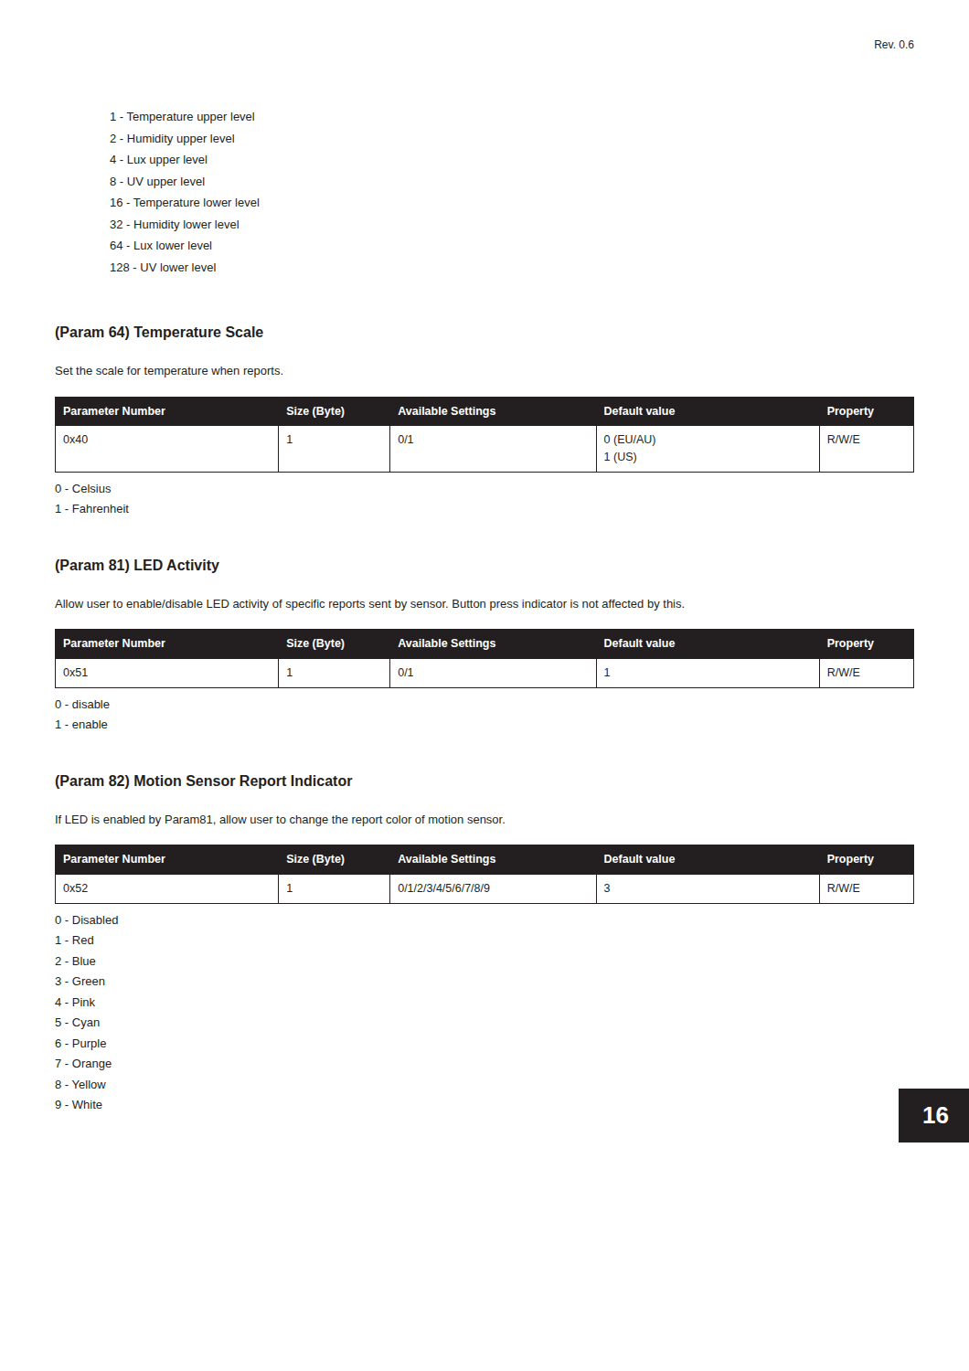Rev. 0.6
1 - Temperature upper level
2 - Humidity upper level
4 - Lux upper level
8 - UV upper level
16 - Temperature lower level
32 - Humidity lower level
64 - Lux lower level
128 - UV lower level
(Param 64) Temperature Scale
Set the scale for temperature when reports.
| Parameter Number | Size (Byte) | Available Settings | Default value | Property |
| --- | --- | --- | --- | --- |
| 0x40 | 1 | 0/1 | 0 (EU/AU) 1 (US) | R/W/E |
0 - Celsius
1 - Fahrenheit
(Param 81) LED Activity
Allow user to enable/disable LED activity of specific reports sent by sensor. Button press indicator is not affected by this.
| Parameter Number | Size (Byte) | Available Settings | Default value | Property |
| --- | --- | --- | --- | --- |
| 0x51 | 1 | 0/1 | 1 | R/W/E |
0 - disable
1 - enable
(Param 82) Motion Sensor Report Indicator
If LED is enabled by Param81, allow user to change the report color of motion sensor.
| Parameter Number | Size (Byte) | Available Settings | Default value | Property |
| --- | --- | --- | --- | --- |
| 0x52 | 1 | 0/1/2/3/4/5/6/7/8/9 | 3 | R/W/E |
0 - Disabled
1 - Red
2 - Blue
3 - Green
4 - Pink
5 - Cyan
6 - Purple
7 - Orange
8 - Yellow
9 - White
16